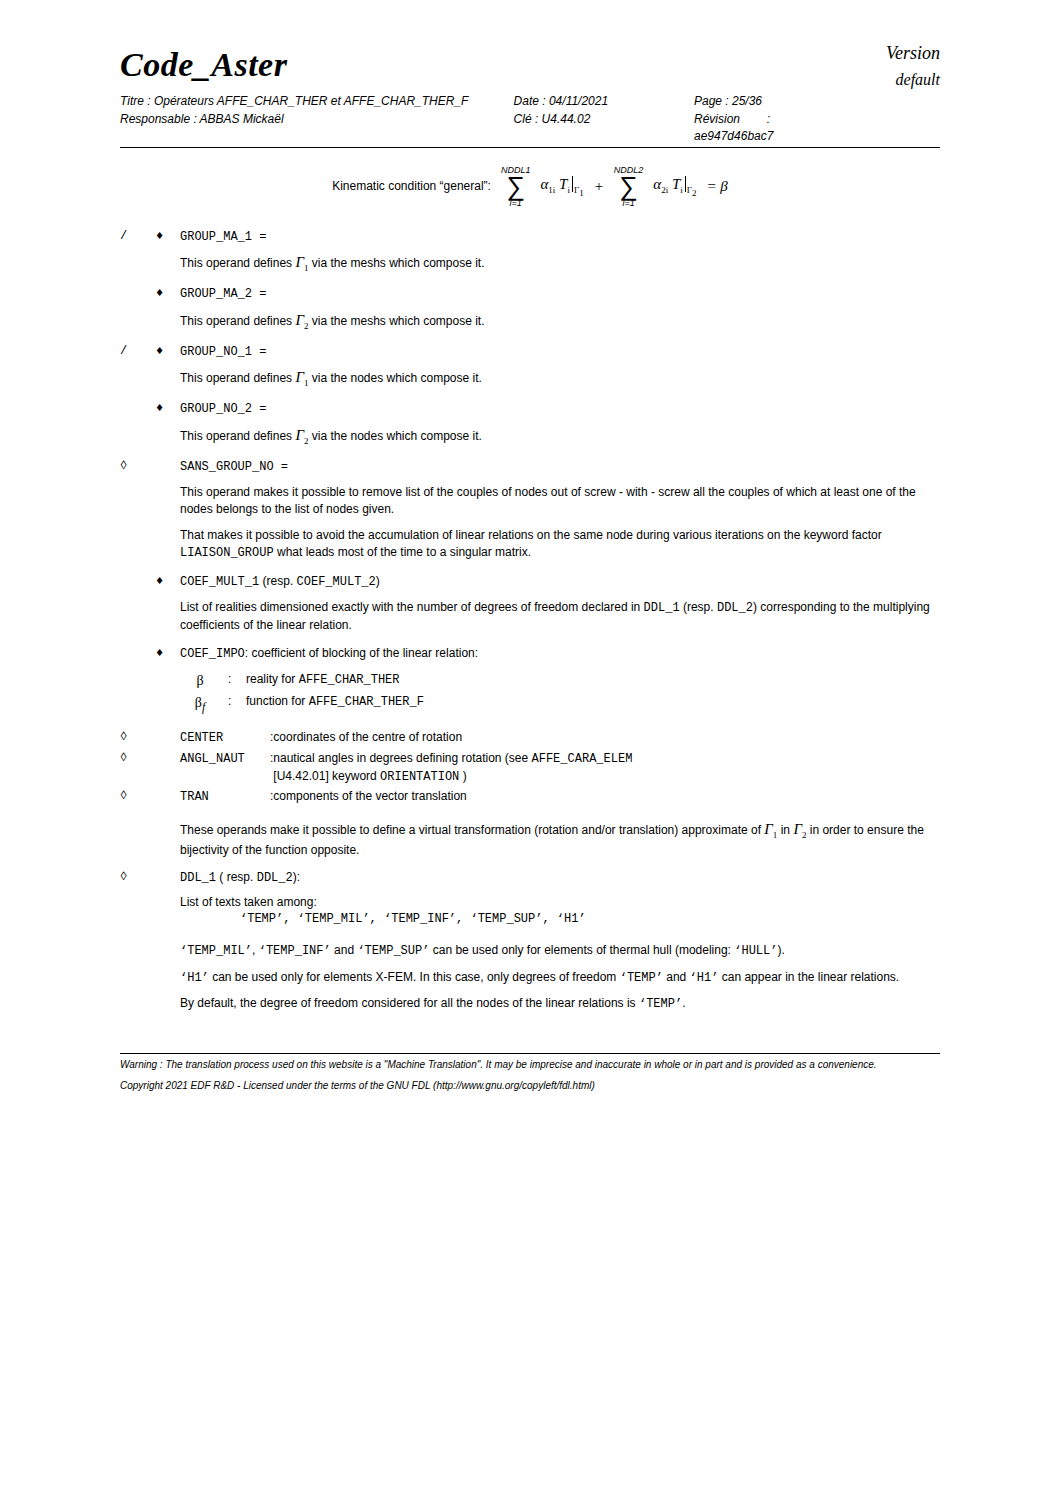Code_Aster
Version
default
| Titre : Opérateurs AFFE_CHAR_THER et AFFE_CHAR_THER_F | Date : 04/11/2021 | Page : 25/36 |
| Responsable : ABBAS Mickaël | Clé : U4.44.02 | Révision : ae947d46bac7 |
Kinematic condition “general”: NDDL1 ∑ i=1 α1i TiΓ1 + NDDL2 ∑ i=1 α2i TiΓ2 = β
/ ♦
GROUP_MA_1 =
This operand defines Γ1 via the meshs which compose it.
♦
GROUP_MA_2 =
This operand defines Γ2 via the meshs which compose it.
/ ♦
GROUP_NO_1 =
This operand defines Γ1 via the nodes which compose it.
♦
GROUP_NO_2 =
This operand defines Γ2 via the nodes which compose it.
◊
SANS_GROUP_NO =
This operand makes it possible to remove list of the couples of nodes out of screw - with - screw all the couples of which at least one of the nodes belongs to the list of nodes given.
That makes it possible to avoid the accumulation of linear relations on the same node during various iterations on the keyword factor LIAISON_GROUP what leads most of the time to a singular matrix.
♦
COEF_MULT_1 (resp. COEF_MULT_2)
List of realities dimensioned exactly with the number of degrees of freedom declared in DDL_1 (resp. DDL_2) corresponding to the multiplying coefficients of the linear relation.
♦
COEF_IMPO: coefficient of blocking of the linear relation:
β
:
reality for AFFE_CHAR_THER
βf
:
function for AFFE_CHAR_THER_F
◊
CENTER
:
coordinates of the centre of rotation
◊
ANGL_NAUT
:
nautical angles in degrees defining rotation (see AFFE_CARA_ELEM
[U4.42.01] keyword ORIENTATION )
◊
TRAN
:
components of the vector translation
These operands make it possible to define a virtual transformation (rotation and/or translation) approximate of Γ1 in Γ2 in order to ensure the bijectivity of the function opposite.
◊
DDL_1 ( resp. DDL_2):
List of texts taken among:
‘TEMP’, ‘TEMP_MIL’, ‘TEMP_INF’, ‘TEMP_SUP’, ‘H1’
‘TEMP_MIL’, ‘TEMP_INF’ and ‘TEMP_SUP’ can be used only for elements of thermal hull (modeling: ‘HULL’).
‘H1’ can be used only for elements X-FEM. In this case, only degrees of freedom ‘TEMP’ and ‘H1’ can appear in the linear relations.
By default, the degree of freedom considered for all the nodes of the linear relations is ‘TEMP’.
Warning : The translation process used on this website is a "Machine Translation". It may be imprecise and inaccurate in whole or in part and is provided as a convenience.
Copyright 2021 EDF R&D - Licensed under the terms of the GNU FDL (http://www.gnu.org/copyleft/fdl.html)